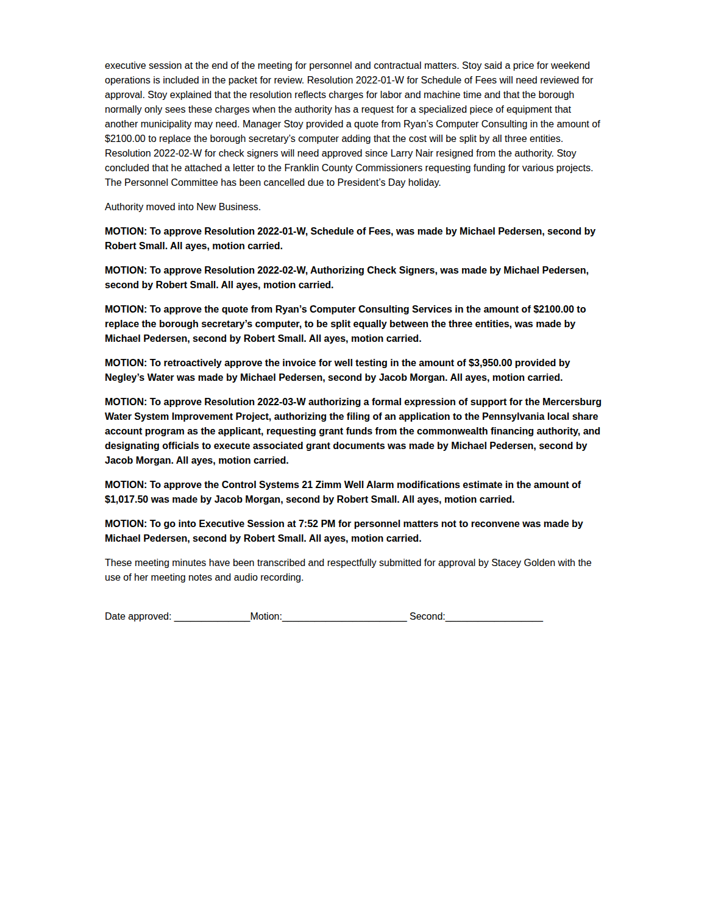executive session at the end of the meeting for personnel and contractual matters. Stoy said a price for weekend operations is included in the packet for review. Resolution 2022-01-W for Schedule of Fees will need reviewed for approval. Stoy explained that the resolution reflects charges for labor and machine time and that the borough normally only sees these charges when the authority has a request for a specialized piece of equipment that another municipality may need. Manager Stoy provided a quote from Ryan’s Computer Consulting in the amount of $2100.00 to replace the borough secretary’s computer adding that the cost will be split by all three entities. Resolution 2022-02-W for check signers will need approved since Larry Nair resigned from the authority. Stoy concluded that he attached a letter to the Franklin County Commissioners requesting funding for various projects. The Personnel Committee has been cancelled due to President’s Day holiday.
Authority moved into New Business.
MOTION: To approve Resolution 2022-01-W, Schedule of Fees, was made by Michael Pedersen, second by Robert Small. All ayes, motion carried.
MOTION: To approve Resolution 2022-02-W, Authorizing Check Signers, was made by Michael Pedersen, second by Robert Small. All ayes, motion carried.
MOTION: To approve the quote from Ryan’s Computer Consulting Services in the amount of $2100.00 to replace the borough secretary’s computer, to be split equally between the three entities, was made by Michael Pedersen, second by Robert Small. All ayes, motion carried.
MOTION: To retroactively approve the invoice for well testing in the amount of $3,950.00 provided by Negley’s Water was made by Michael Pedersen, second by Jacob Morgan. All ayes, motion carried.
MOTION: To approve Resolution 2022-03-W authorizing a formal expression of support for the Mercersburg Water System Improvement Project, authorizing the filing of an application to the Pennsylvania local share account program as the applicant, requesting grant funds from the commonwealth financing authority, and designating officials to execute associated grant documents was made by Michael Pedersen, second by Jacob Morgan. All ayes, motion carried.
MOTION: To approve the Control Systems 21 Zimm Well Alarm modifications estimate in the amount of $1,017.50 was made by Jacob Morgan, second by Robert Small. All ayes, motion carried.
MOTION: To go into Executive Session at 7:52 PM for personnel matters not to reconvene was made by Michael Pedersen, second by Robert Small. All ayes, motion carried.
These meeting minutes have been transcribed and respectfully submitted for approval by Stacey Golden with the use of her meeting notes and audio recording.
Date approved: ______________Motion:_______________________ Second:__________________